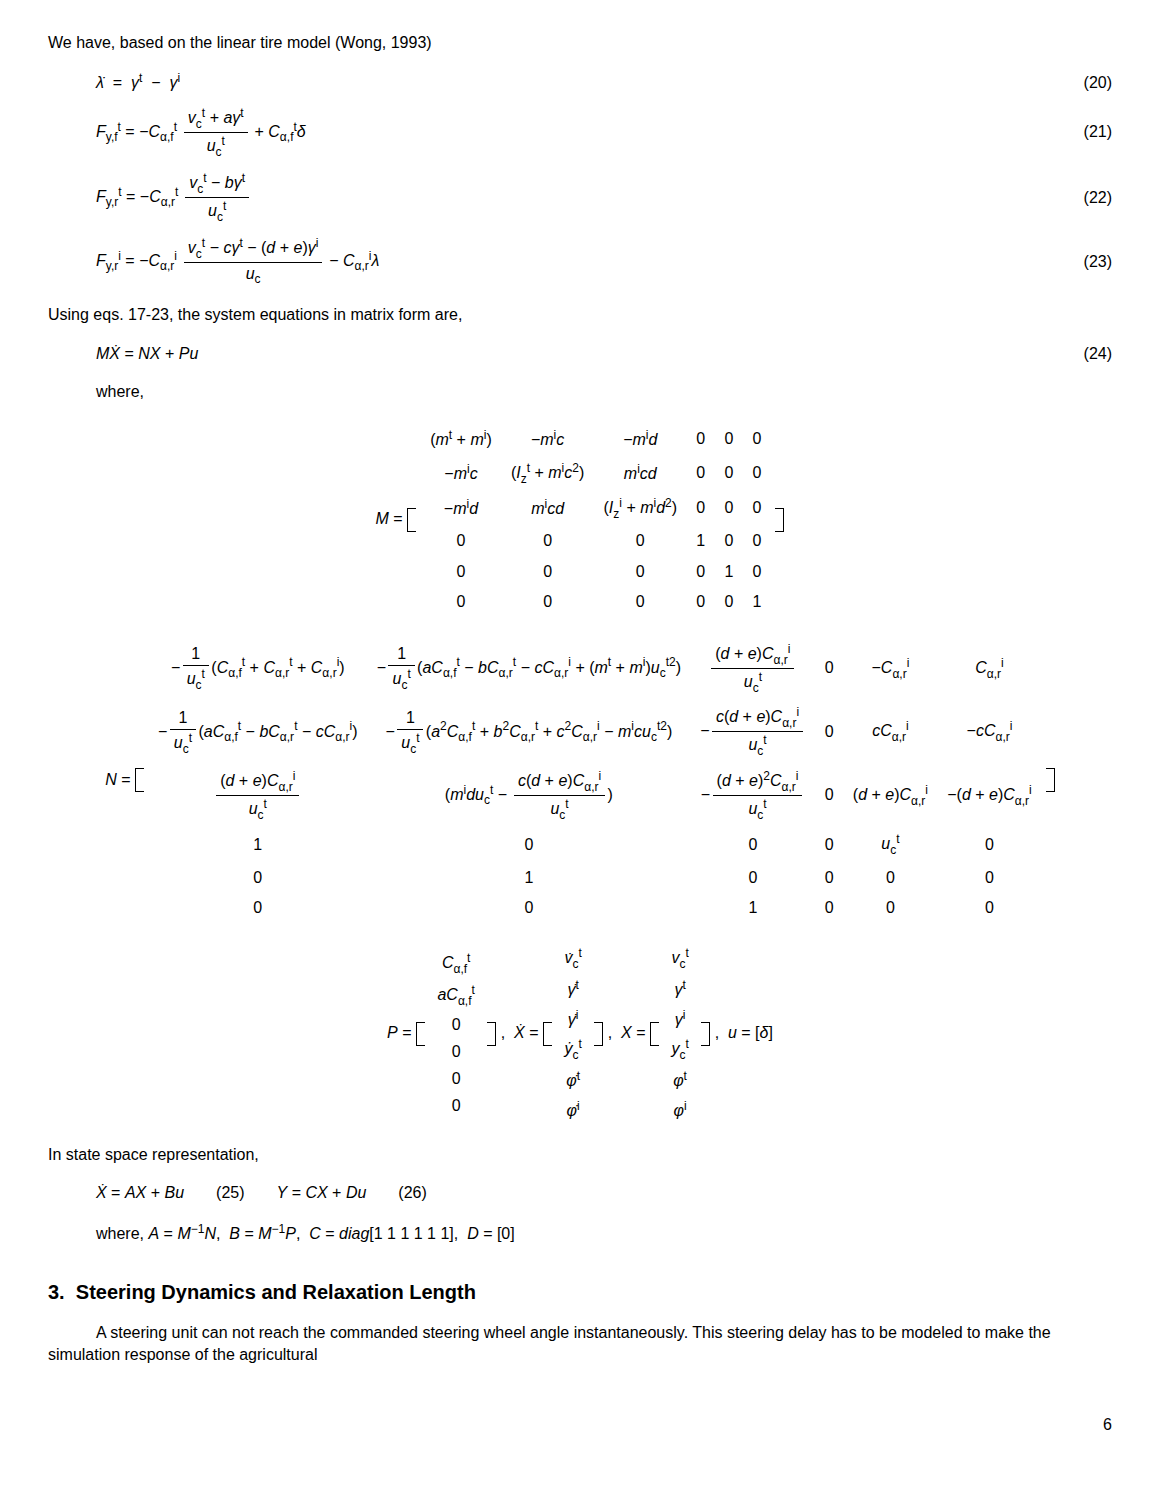We have, based on the linear tire model (Wong, 1993)
λ̇ = γt − γi (20)
Fy,ft = −Cα,ft vct + aγt uct + Cα,ftδ (21)
Fy,rt = −Cα,rt vct − bγt uct (22)
Fy,ri = −Cα,ri vct − cγt − (d + e)γi uc − Cα,riλ (23)
Using eqs. 17-23, the system equations in matrix form are,
MẊ = NX + Pu (24)
where,
M =
| ( m t + m i ) | − m i c | − m i d | 0 | 0 | 0 |
| − m i c | ( I z t + m i c 2 ) | m i cd | 0 | 0 | 0 |
| − m i d | m i cd | ( I z i + m i d 2 ) | 0 | 0 | 0 |
| 0 | 0 | 0 | 1 | 0 | 0 |
| 0 | 0 | 0 | 0 | 1 | 0 |
| 0 | 0 | 0 | 0 | 0 | 1 |
N =
| − 1 u c t ( C α,f t + C α,r t + C α,r i ) | − 1 u c t ( a C α,f t − b C α,r t − c C α,r i + ( m t + m i ) u c t2 ) | ( d + e ) C α,r i u c t | 0 | − C α,r i | C α,r i |
| − 1 u c t ( a C α,f t − b C α,r t − c C α,r i ) | − 1 u c t ( a 2 C α,f t + b 2 C α,r t + c 2 C α,r i − m i c u c t2 ) | − c ( d + e ) C α,r i u c t | 0 | c C α,r i | − c C α,r i |
| ( d + e ) C α,r i u c t | ( m i du c t − c ( d + e ) C α,r i u c t ) | − ( d + e ) 2 C α,r i u c t | 0 | ( d + e ) C α,r i | −( d + e ) C α,r i |
| 1 | 0 | 0 | 0 | u c t | 0 |
| 0 | 1 | 0 | 0 | 0 | 0 |
| 0 | 0 | 1 | 0 | 0 | 0 |
P =
| C α,f t |
| a C α,f t |
| 0 |
| 0 |
| 0 |
| 0 |
, Ẋ =
| v̇ c t |
| γ̇ t |
| γ̇ i |
| ẏ c t |
| φ̇ t |
| φ̇ i |
, X =
| v c t |
| γ t |
| γ i |
| y c t |
| φ t |
| φ i |
, u = [δ]
In state space representation,
Ẋ = AX + Bu (25) Y = CX + Du (26)
where, A = M−1N, B = M−1P, C = diag[1 1 1 1 1 1], D = [0]
3. Steering Dynamics and Relaxation Length
A steering unit can not reach the commanded steering wheel angle instantaneously. This steering delay has to be modeled to make the simulation response of the agricultural
6